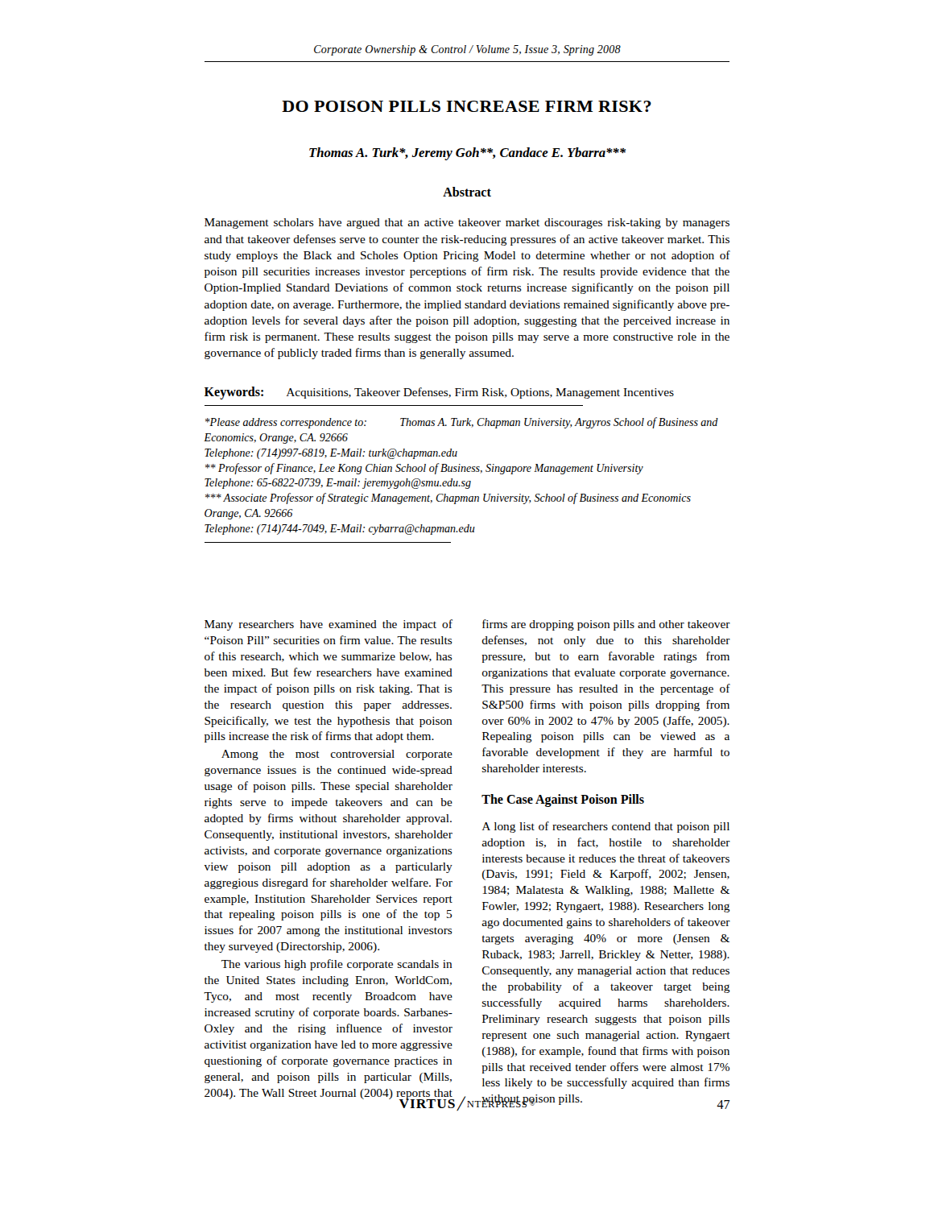Corporate Ownership & Control / Volume 5, Issue 3, Spring 2008
DO POISON PILLS INCREASE FIRM RISK?
Thomas A. Turk*, Jeremy Goh**, Candace E. Ybarra***
Abstract
Management scholars have argued that an active takeover market discourages risk-taking by managers and that takeover defenses serve to counter the risk-reducing pressures of an active takeover market. This study employs the Black and Scholes Option Pricing Model to determine whether or not adoption of poison pill securities increases investor perceptions of firm risk. The results provide evidence that the Option-Implied Standard Deviations of common stock returns increase significantly on the poison pill adoption date, on average. Furthermore, the implied standard deviations remained significantly above pre-adoption levels for several days after the poison pill adoption, suggesting that the perceived increase in firm risk is permanent. These results suggest the poison pills may serve a more constructive role in the governance of publicly traded firms than is generally assumed.
Keywords: Acquisitions, Takeover Defenses, Firm Risk, Options, Management Incentives
*Please address correspondence to: Thomas A. Turk, Chapman University, Argyros School of Business and Economics, Orange, CA. 92666
Telephone: (714)997-6819, E-Mail: turk@chapman.edu
** Professor of Finance, Lee Kong Chian School of Business, Singapore Management University
Telephone: 65-6822-0739, E-mail: jeremygoh@smu.edu.sg
*** Associate Professor of Strategic Management, Chapman University, School of Business and Economics
Orange, CA. 92666
Telephone: (714)744-7049, E-Mail: cybarra@chapman.edu
Many researchers have examined the impact of “Poison Pill” securities on firm value. The results of this research, which we summarize below, has been mixed. But few researchers have examined the impact of poison pills on risk taking. That is the research question this paper addresses. Speicifically, we test the hypothesis that poison pills increase the risk of firms that adopt them.
Among the most controversial corporate governance issues is the continued wide-spread usage of poison pills. These special shareholder rights serve to impede takeovers and can be adopted by firms without shareholder approval. Consequently, institutional investors, shareholder activists, and corporate governance organizations view poison pill adoption as a particularly aggregious disregard for shareholder welfare. For example, Institution Shareholder Services report that repealing poison pills is one of the top 5 issues for 2007 among the institutional investors they surveyed (Directorship, 2006).
The various high profile corporate scandals in the United States including Enron, WorldCom, Tyco, and most recently Broadcom have increased scrutiny of corporate boards. Sarbanes-Oxley and the rising influence of investor activitist organization have led to more aggressive questioning of corporate governance practices in general, and poison pills in particular (Mills, 2004). The Wall Street Journal (2004) reports that firms are dropping poison pills and other takeover defenses, not only due to this shareholder pressure, but to earn favorable ratings from organizations that evaluate corporate governance. This pressure has resulted in the percentage of S&P500 firms with poison pills dropping from over 60% in 2002 to 47% by 2005 (Jaffe, 2005). Repealing poison pills can be viewed as a favorable development if they are harmful to shareholder interests.
The Case Against Poison Pills
A long list of researchers contend that poison pill adoption is, in fact, hostile to shareholder interests because it reduces the threat of takeovers (Davis, 1991; Field & Karpoff, 2002; Jensen, 1984; Malatesta & Walkling, 1988; Mallette & Fowler, 1992; Ryngaert, 1988). Researchers long ago documented gains to shareholders of takeover targets averaging 40% or more (Jensen & Ruback, 1983; Jarrell, Brickley & Netter, 1988). Consequently, any managerial action that reduces the probability of a takeover target being successfully acquired harms shareholders. Preliminary research suggests that poison pills represent one such managerial action. Ryngaert (1988), for example, found that firms with poison pills that received tender offers were almost 17% less likely to be successfully acquired than firms without poison pills.
VIRTUS/NTERPRESS®
47